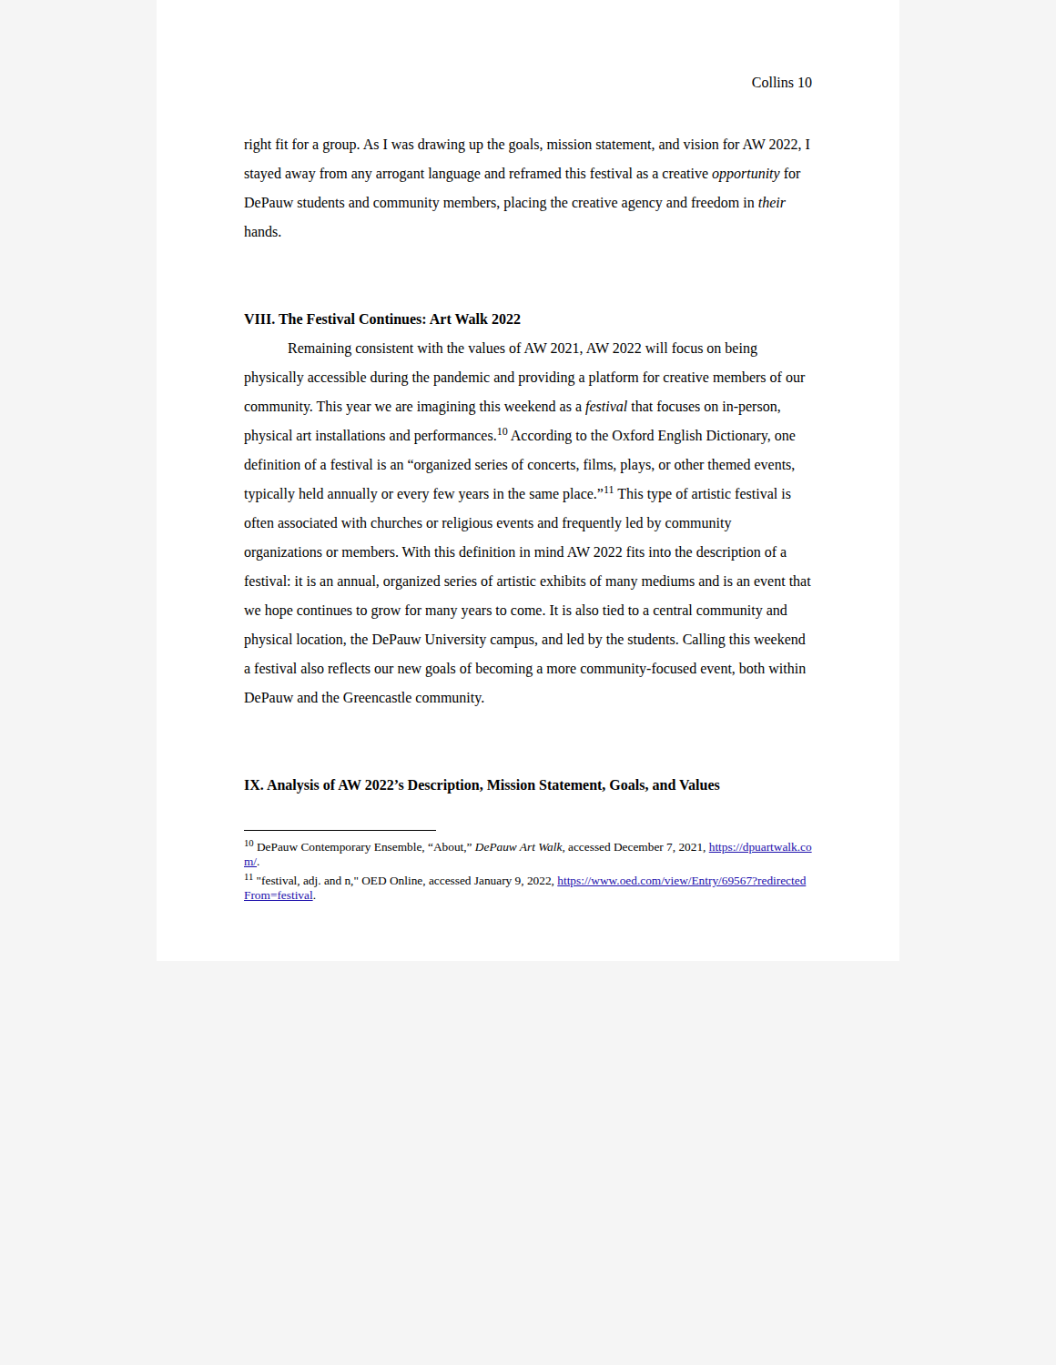Collins 10
right fit for a group. As I was drawing up the goals, mission statement, and vision for AW 2022, I stayed away from any arrogant language and reframed this festival as a creative opportunity for DePauw students and community members, placing the creative agency and freedom in their hands.
VIII. The Festival Continues: Art Walk 2022
Remaining consistent with the values of AW 2021, AW 2022 will focus on being physically accessible during the pandemic and providing a platform for creative members of our community. This year we are imagining this weekend as a festival that focuses on in-person, physical art installations and performances.10 According to the Oxford English Dictionary, one definition of a festival is an “organized series of concerts, films, plays, or other themed events, typically held annually or every few years in the same place.”11 This type of artistic festival is often associated with churches or religious events and frequently led by community organizations or members. With this definition in mind AW 2022 fits into the description of a festival: it is an annual, organized series of artistic exhibits of many mediums and is an event that we hope continues to grow for many years to come. It is also tied to a central community and physical location, the DePauw University campus, and led by the students. Calling this weekend a festival also reflects our new goals of becoming a more community-focused event, both within DePauw and the Greencastle community.
IX. Analysis of AW 2022’s Description, Mission Statement, Goals, and Values
10 DePauw Contemporary Ensemble, “About,” DePauw Art Walk, accessed December 7, 2021, https://dpuartwalk.com/.
11 "festival, adj. and n," OED Online, accessed January 9, 2022, https://www.oed.com/view/Entry/69567?redirectedFrom=festival.